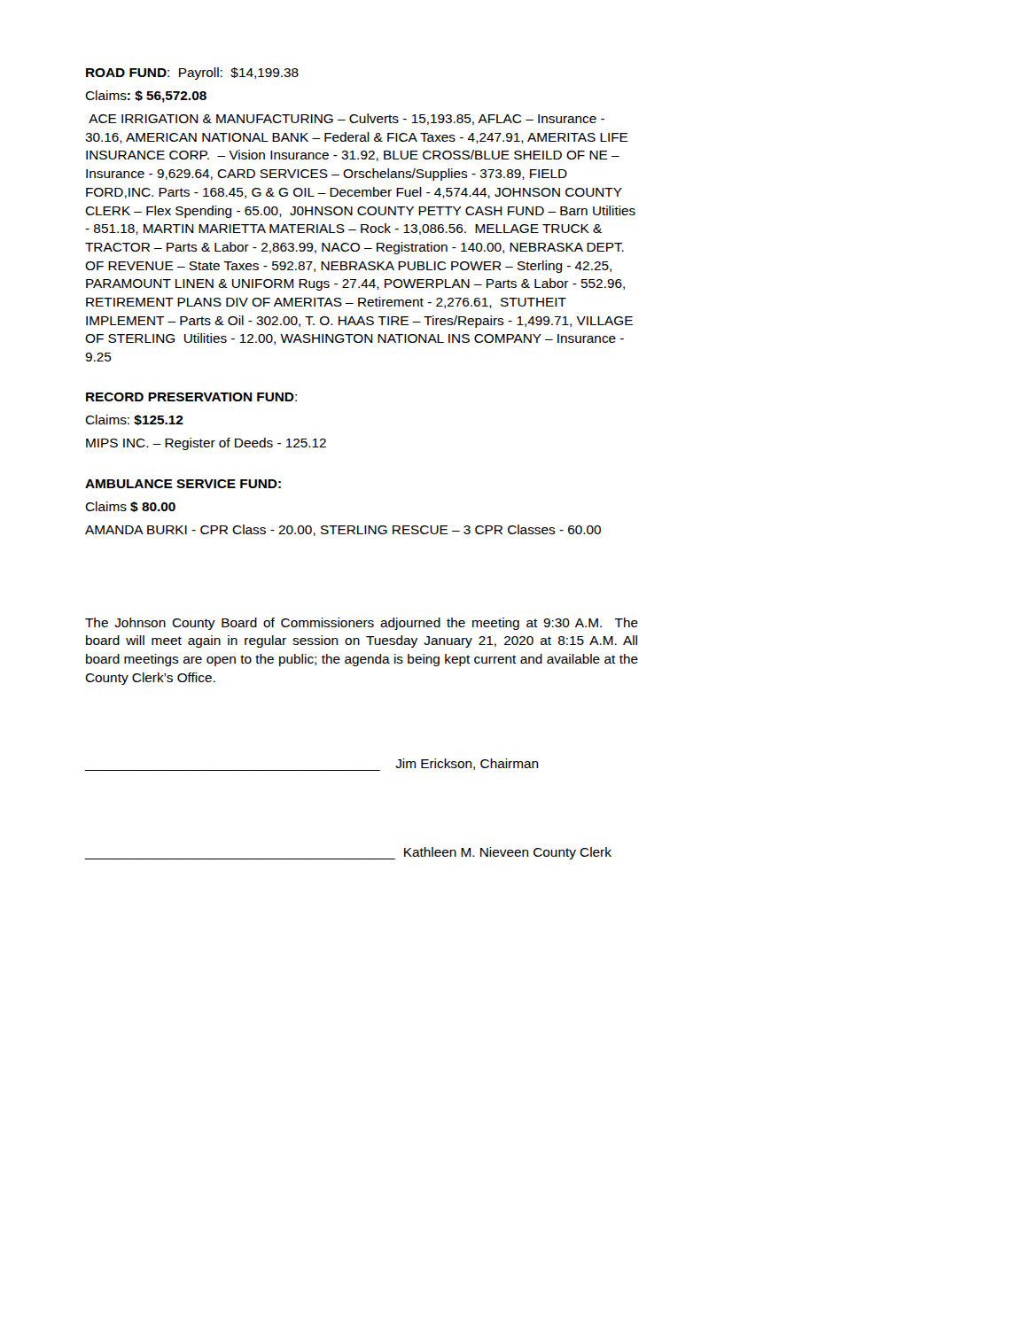ROAD FUND: Payroll: $14,199.38
Claims: $ 56,572.08
ACE IRRIGATION & MANUFACTURING – Culverts - 15,193.85, AFLAC – Insurance - 30.16, AMERICAN NATIONAL BANK – Federal & FICA Taxes - 4,247.91, AMERITAS LIFE INSURANCE CORP. – Vision Insurance - 31.92, BLUE CROSS/BLUE SHEILD OF NE – Insurance - 9,629.64, CARD SERVICES – Orschelans/Supplies - 373.89, FIELD FORD,INC. Parts - 168.45, G & G OIL – December Fuel - 4,574.44, JOHNSON COUNTY CLERK – Flex Spending - 65.00, J0HNSON COUNTY PETTY CASH FUND – Barn Utilities - 851.18, MARTIN MARIETTA MATERIALS – Rock - 13,086.56. MELLAGE TRUCK & TRACTOR – Parts & Labor - 2,863.99, NACO – Registration - 140.00, NEBRASKA DEPT. OF REVENUE – State Taxes - 592.87, NEBRASKA PUBLIC POWER – Sterling - 42.25, PARAMOUNT LINEN & UNIFORM Rugs - 27.44, POWERPLAN – Parts & Labor - 552.96, RETIREMENT PLANS DIV OF AMERITAS – Retirement - 2,276.61, STUTHEIT IMPLEMENT – Parts & Oil - 302.00, T. O. HAAS TIRE – Tires/Repairs - 1,499.71, VILLAGE OF STERLING Utilities - 12.00, WASHINGTON NATIONAL INS COMPANY – Insurance - 9.25
RECORD PRESERVATION FUND:
Claims: $125.12
MIPS INC. – Register of Deeds - 125.12
AMBULANCE SERVICE FUND:
Claims $ 80.00
AMANDA BURKI - CPR Class - 20.00, STERLING RESCUE – 3 CPR Classes - 60.00
The Johnson County Board of Commissioners adjourned the meeting at 9:30 A.M. The board will meet again in regular session on Tuesday January 21, 2020 at 8:15 A.M. All board meetings are open to the public; the agenda is being kept current and available at the County Clerk’s Office.
_______________________________________ Jim Erickson, Chairman
_________________________________________Kathleen M. Nieveen County Clerk